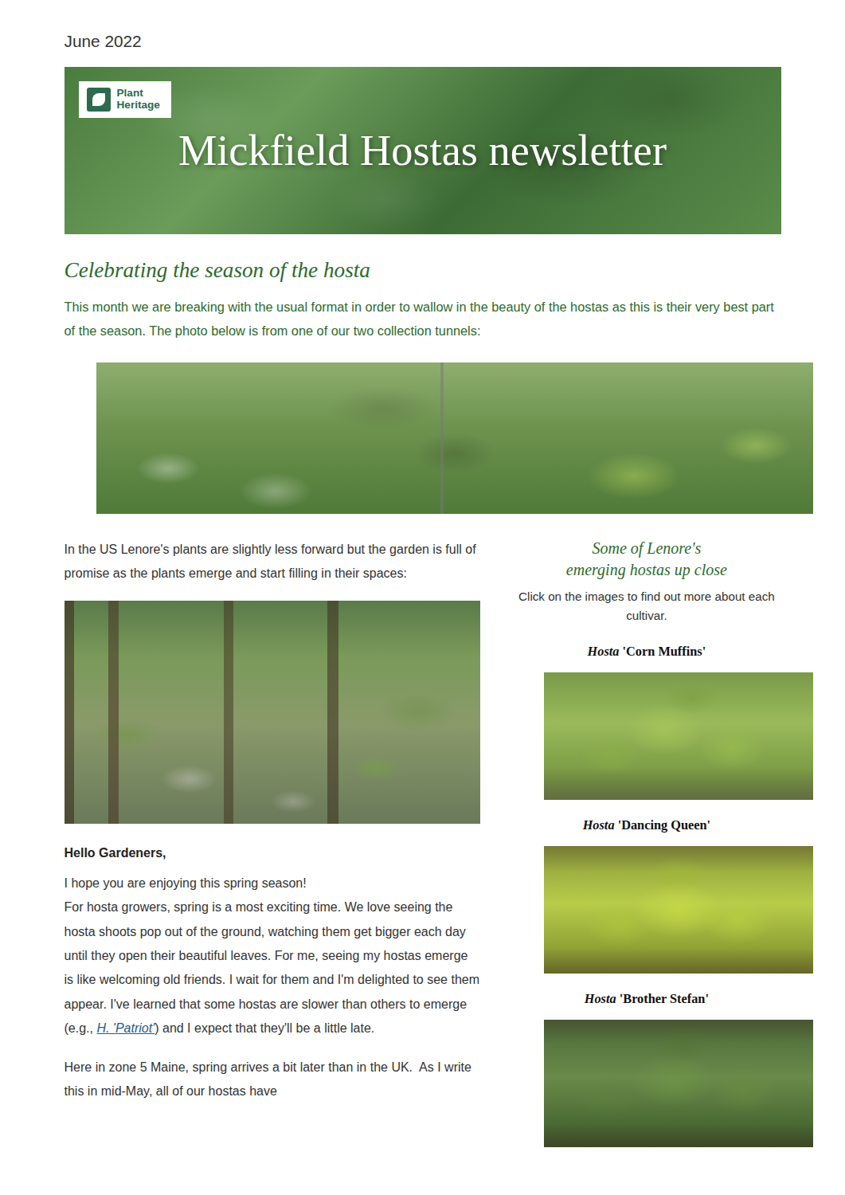June 2022
Plant
Heritage
Mickfield Hostas newsletter
Celebrating the season of the hosta
This month we are breaking with the usual format in order to wallow in the beauty of the hostas as this is their very best part of the season. The photo below is from one of our two collection tunnels:
In the US Lenore's plants are slightly less forward but the garden is full of promise as the plants emerge and start filling in their spaces:
Hello Gardeners,
I hope you are enjoying this spring season!
For hosta growers, spring is a most exciting time. We love seeing the hosta shoots pop out of the ground, watching them get bigger each day until they open their beautiful leaves. For me, seeing my hostas emerge is like welcoming old friends. I wait for them and I'm delighted to see them appear. I've learned that some hostas are slower than others to emerge (e.g., H. 'Patriot') and I expect that they'll be a little late.
Here in zone 5 Maine, spring arrives a bit later than in the UK. As I write this in mid-May, all of our hostas have
Some of Lenore's
emerging hostas up close
Click on the images to find out more about each cultivar.
Hosta 'Corn Muffins'
Hosta 'Dancing Queen'
Hosta 'Brother Stefan'